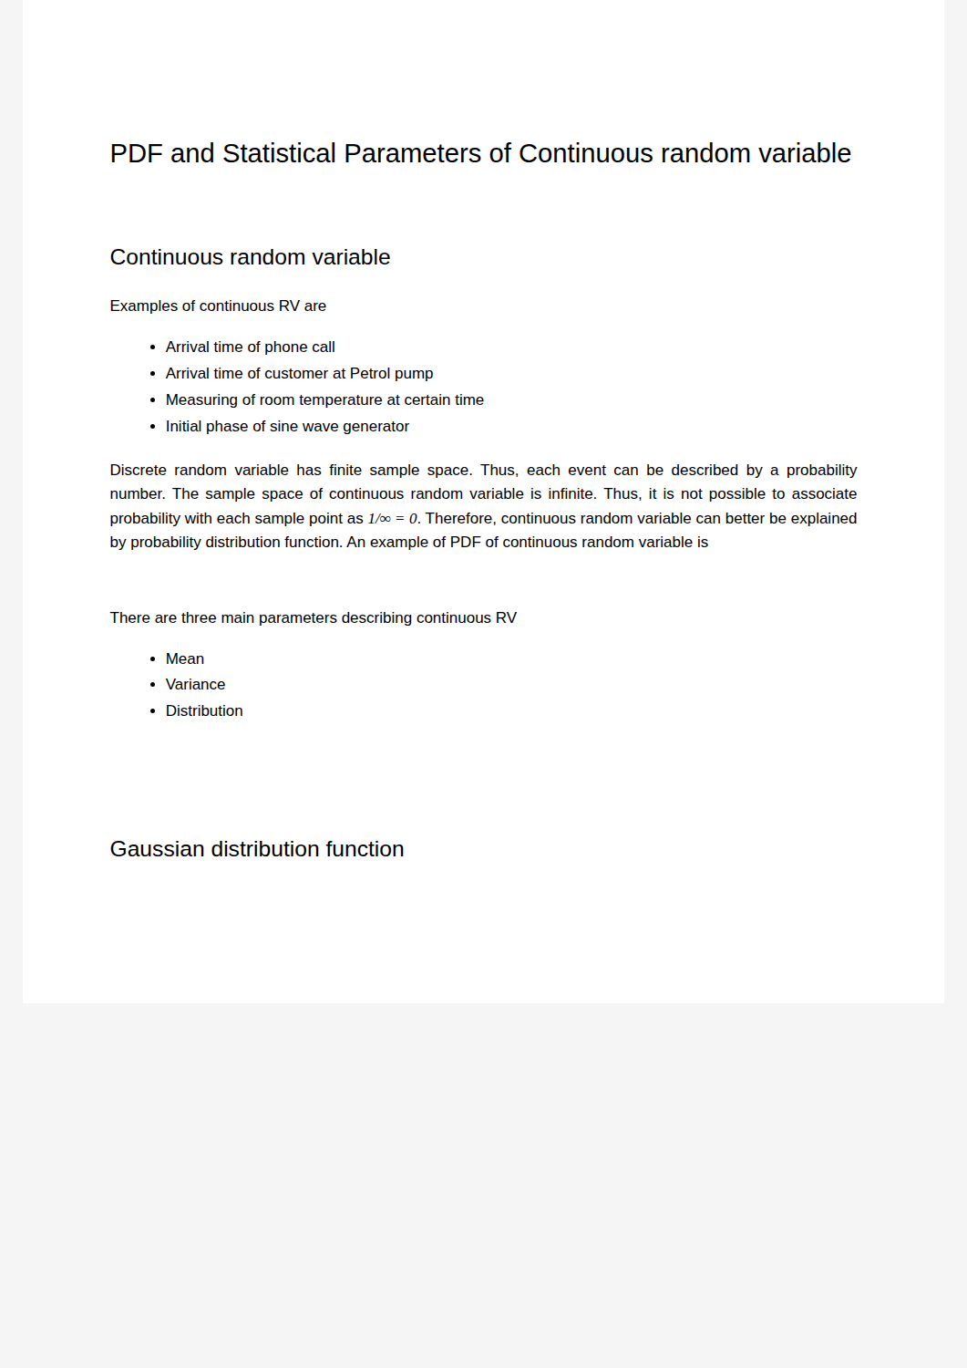PDF and Statistical Parameters of Continuous random variable
Continuous random variable
Examples of continuous RV are
Arrival time of phone call
Arrival time of customer at Petrol pump
Measuring of room temperature at certain time
Initial phase of sine wave generator
Discrete random variable has finite sample space. Thus, each event can be described by a probability number. The sample space of continuous random variable is infinite. Thus, it is not possible to associate probability with each sample point as 1/∞ = 0. Therefore, continuous random variable can better be explained by probability distribution function. An example of PDF of continuous random variable is
There are three main parameters describing continuous RV
Mean
Variance
Distribution
Gaussian distribution function